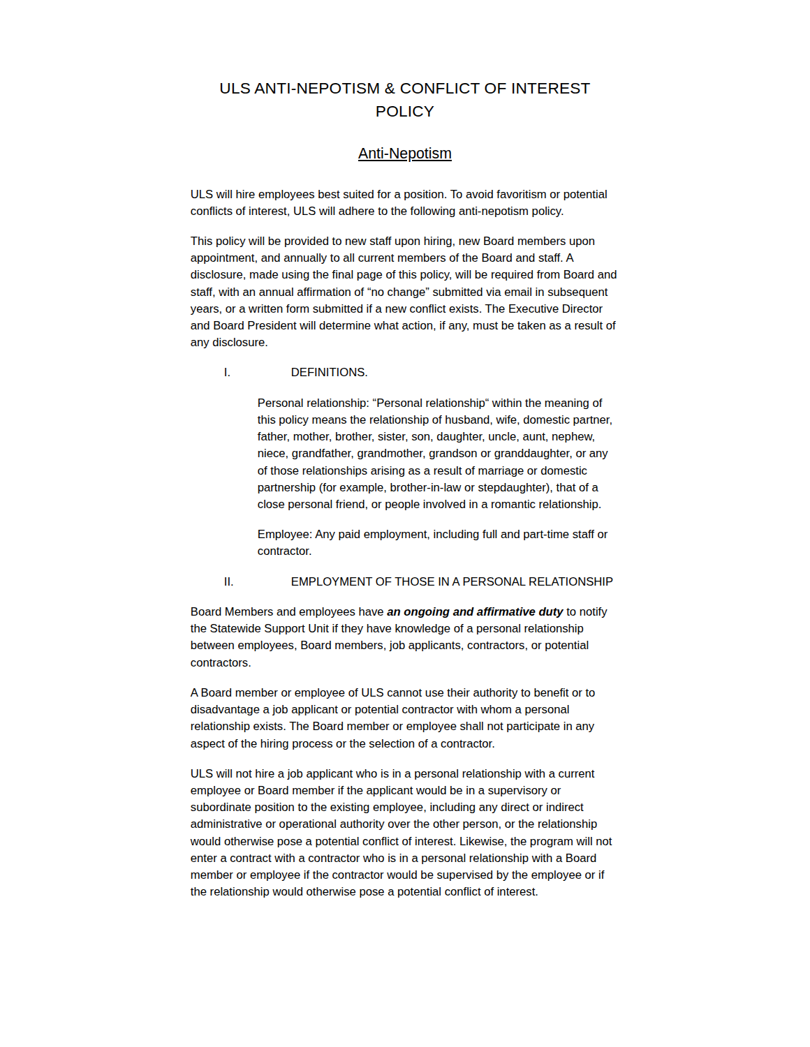ULS ANTI-NEPOTISM & CONFLICT OF INTEREST POLICY
Anti-Nepotism
ULS will hire employees best suited for a position. To avoid favoritism or potential conflicts of interest, ULS will adhere to the following anti-nepotism policy.
This policy will be provided to new staff upon hiring, new Board members upon appointment, and annually to all current members of the Board and staff. A disclosure, made using the final page of this policy, will be required from Board and staff, with an annual affirmation of “no change” submitted via email in subsequent years, or a written form submitted if a new conflict exists. The Executive Director and Board President will determine what action, if any, must be taken as a result of any disclosure.
I. DEFINITIONS.
Personal relationship: “Personal relationship“ within the meaning of this policy means the relationship of husband, wife, domestic partner, father, mother, brother, sister, son, daughter, uncle, aunt, nephew, niece, grandfather, grandmother, grandson or granddaughter, or any of those relationships arising as a result of marriage or domestic partnership (for example, brother-in-law or stepdaughter), that of a close personal friend, or people involved in a romantic relationship.
Employee: Any paid employment, including full and part-time staff or contractor.
II. EMPLOYMENT OF THOSE IN A PERSONAL RELATIONSHIP
Board Members and employees have an ongoing and affirmative duty to notify the Statewide Support Unit if they have knowledge of a personal relationship between employees, Board members, job applicants, contractors, or potential contractors.
A Board member or employee of ULS cannot use their authority to benefit or to disadvantage a job applicant or potential contractor with whom a personal relationship exists. The Board member or employee shall not participate in any aspect of the hiring process or the selection of a contractor.
ULS will not hire a job applicant who is in a personal relationship with a current employee or Board member if the applicant would be in a supervisory or subordinate position to the existing employee, including any direct or indirect administrative or operational authority over the other person, or the relationship would otherwise pose a potential conflict of interest. Likewise, the program will not enter a contract with a contractor who is in a personal relationship with a Board member or employee if the contractor would be supervised by the employee or if the relationship would otherwise pose a potential conflict of interest.